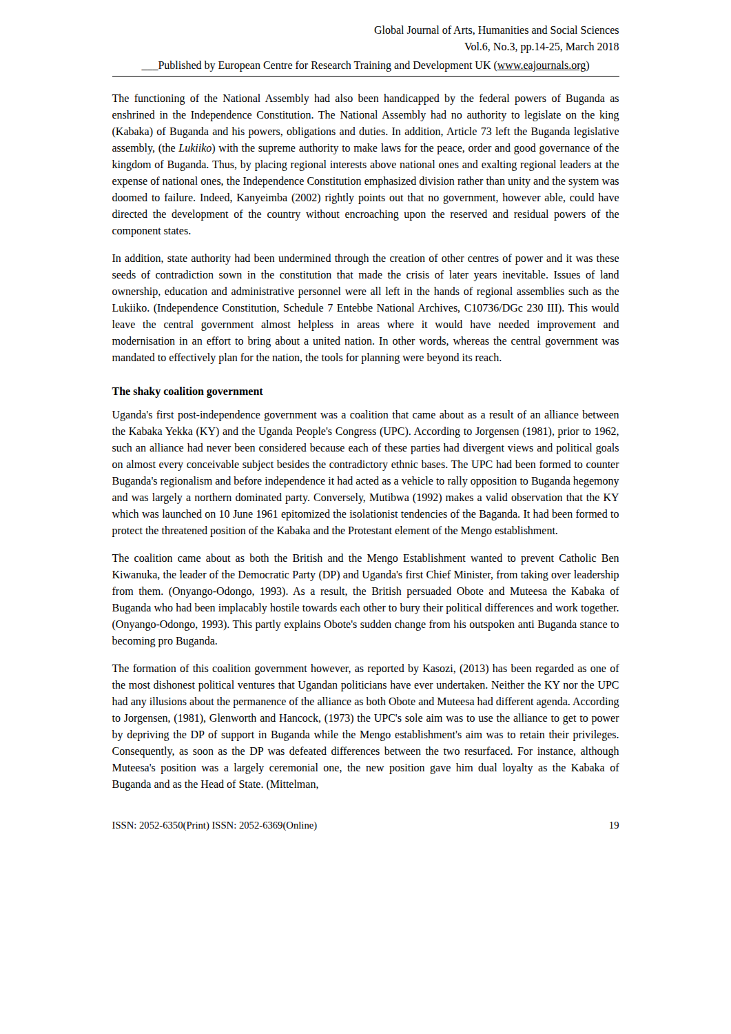Global Journal of Arts, Humanities and Social Sciences Vol.6, No.3, pp.14-25, March 2018
___Published by European Centre for Research Training and Development UK (www.eajournals.org)
The functioning of the National Assembly had also been handicapped by the federal powers of Buganda as enshrined in the Independence Constitution. The National Assembly had no authority to legislate on the king (Kabaka) of Buganda and his powers, obligations and duties. In addition, Article 73 left the Buganda legislative assembly, (the Lukiiko) with the supreme authority to make laws for the peace, order and good governance of the kingdom of Buganda. Thus, by placing regional interests above national ones and exalting regional leaders at the expense of national ones, the Independence Constitution emphasized division rather than unity and the system was doomed to failure. Indeed, Kanyeimba (2002) rightly points out that no government, however able, could have directed the development of the country without encroaching upon the reserved and residual powers of the component states.
In addition, state authority had been undermined through the creation of other centres of power and it was these seeds of contradiction sown in the constitution that made the crisis of later years inevitable. Issues of land ownership, education and administrative personnel were all left in the hands of regional assemblies such as the Lukiiko. (Independence Constitution, Schedule 7 Entebbe National Archives, C10736/DGc 230 III). This would leave the central government almost helpless in areas where it would have needed improvement and modernisation in an effort to bring about a united nation. In other words, whereas the central government was mandated to effectively plan for the nation, the tools for planning were beyond its reach.
The shaky coalition government
Uganda's first post-independence government was a coalition that came about as a result of an alliance between the Kabaka Yekka (KY) and the Uganda People's Congress (UPC). According to Jorgensen (1981), prior to 1962, such an alliance had never been considered because each of these parties had divergent views and political goals on almost every conceivable subject besides the contradictory ethnic bases. The UPC had been formed to counter Buganda's regionalism and before independence it had acted as a vehicle to rally opposition to Buganda hegemony and was largely a northern dominated party. Conversely, Mutibwa (1992) makes a valid observation that the KY which was launched on 10 June 1961 epitomized the isolationist tendencies of the Baganda. It had been formed to protect the threatened position of the Kabaka and the Protestant element of the Mengo establishment.
The coalition came about as both the British and the Mengo Establishment wanted to prevent Catholic Ben Kiwanuka, the leader of the Democratic Party (DP) and Uganda's first Chief Minister, from taking over leadership from them. (Onyango-Odongo, 1993). As a result, the British persuaded Obote and Muteesa the Kabaka of Buganda who had been implacably hostile towards each other to bury their political differences and work together. (Onyango-Odongo, 1993). This partly explains Obote's sudden change from his outspoken anti Buganda stance to becoming pro Buganda.
The formation of this coalition government however, as reported by Kasozi, (2013) has been regarded as one of the most dishonest political ventures that Ugandan politicians have ever undertaken. Neither the KY nor the UPC had any illusions about the permanence of the alliance as both Obote and Muteesa had different agenda. According to Jorgensen, (1981), Glenworth and Hancock, (1973) the UPC's sole aim was to use the alliance to get to power by depriving the DP of support in Buganda while the Mengo establishment's aim was to retain their privileges. Consequently, as soon as the DP was defeated differences between the two resurfaced. For instance, although Muteesa's position was a largely ceremonial one, the new position gave him dual loyalty as the Kabaka of Buganda and as the Head of State. (Mittelman,
ISSN: 2052-6350(Print) ISSN: 2052-6369(Online) 19